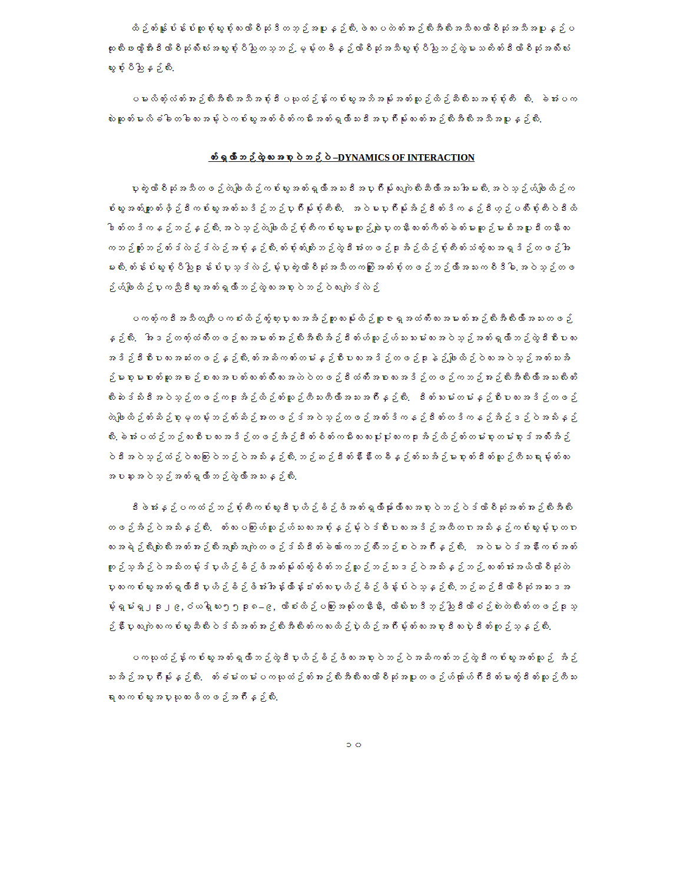ထိဉ်တၢ်နူၤ်ပၢၢ်နၢ်ပၢၢ်ထူစ့ၢ်ယွၤစ့ၢ်လၢလံာ်စီဆုံဒီတဘ့ဉ်အပူၤနှဉ်လီၤ.ဖဲလၢပတဲတၢ်အၢဉ်လီၤအီလီၤအသီလၢလံာ်စီဆုံအသီအပူၤနှဉ်ပထုးလီၤဖးကွံာ်အီၤဒီးလံာ်စီဆုံလိၢ်လံၤအယွၤစ့ၢ်ပီညါတသ့ဘဉ်.မ့မ့ၢ်တခီနှဉ်လံာ်စီဆုံအသီယွၤစ့ၢ်ပီညါဘဉ်ထွဲမၤသကိးတၢ်ဒီးလံာ်စီဆုံအလိၢ်လံၤယွၤစ့ၢ်ပီညါနှဉ်လီၤ.
ပမၤလိတ့ၢ်လံတၢ်အၢဉ်လီၤအီလီၤအသီအစ့ၢ်ဒီးပဃုထံဉ်နှၢ်ကစၢ်ယွၤအဘိအမုၢ်အတၢ်သူဉ်ထိဉ်ဆီလီၤသးအစ့ၢ်စ့ၢ်ကီး လီၤ. ခဲအံၤပကလဲၤဆူတၢ်မၤလိခံခါတခါလၢအမ့ၢ်ဝဲကစၢ်ယွၤအတၢ်စိတၢ်ကမီၤအတၢ်ရှလိာ်သးဒီးအပှၤဂီၢ်မုၢ်လၢတၢ်အၢဉ်လီၤအီလီၤအသီအပူၤနှဉ်လီၤ.
တၢ်ရှလိာ်ဘဉ်ထွဲလၢအစ့ၤဝဲဘဉ်ဝဲ –DYNAMICS OF INTERACTION
ပှၤကွဲးလံာ်စီဆုံအသီတဖဉ်တဲဖျါထိဉ်ကစၢ်ယွၤအတၢ်ရှလိာ်အသးဒီးအပှၤဂီၢ်မုၢ်လၢကျဲလီၤဆီလိာ်အသးအါမးလီၤ.အဝဲသ့ဉ်ဟ်ဖျါထိဉ်ကစၢ်ယွၤအတၢ်ဘျူးတၢ်ဖှိဉ်ဒီးကစၢ်ယွၤအတၢ်သးဒိဉ်ဘဉ်ပှၤဂီၢ်မုၢ်စ့ၢ်ကီးလီၤ. အဝဲမၢပှၤဂီၢ်မုၢ်အိဉ်ဒီးတၢ်ဒိကနဉ်ဒီးဟ့ဉ်ပလီၢ်စ့ၢ်ကီးဝဲဒီးထိဒါတၢ်တဒိကနဉ်ဘဉ်နှဉ်လီၤ.အဝဲသ့ဉ်တဲဖျါထိဉ်စ့ၢ်ကီးကစၢ်ယွၤမၤထူဉ်ဖျဲးပှၤတနီၤလၢတၢ်ကီတၢ်ခဲတၢ်မၤဆူဉ်မၤစိးအပူၤဒီးတနီၤလၢကဘဉ်တူၢ်ဘဉ်တၢ်ဒ်လဲဉ်ဒ်လဲဉ်အစ့ၢ်နှဉ်လီၤ.တၢ်စ့ၢ်တၢ်ကျိၤဘဉ်ထွဲဒီးအံၤတဖဉ်ဒုးအိဉ်ထိဉ်စ့ၢ်ကီးတၢ်သံကွၢ်လၢအရှဒိဉ်တဖဉ်အါမးလီၤ.တၢ်နၢ်ပၢၢ်ယွၤစ့ၢ်ပီညါဒုးနၢ်ပၢၢ်ပှၤသ့ဒ်လဲဉ်.မ့ၢ်ပှၤကွဲးလံာ်စီဆုံအသီတကတြူၢ်အတၢ်စ့ၢ်တဖဉ်ဘဉ်လိာ်အသးကစီဒီဓါ.အဝဲသ့ဉ်တဖဉ်ဟ်ဖျါထိဉ်ပှၤကညီဒီးယွၤအတၢ်ရှလိာ်ဘဉ်ထွဲလၢအစ့ၤဝဲဘဉ်ဝဲလၢကျဲဒ်လဲဉ်
ပကဟ့ၢ်ကဒီးအသီတဘျီပကစံးထိဉ်ကွၢ်က့ၤပှၤလၢအအိဉ်ဘူးလၢမုၢ်ထိဉ်စူဇၢရှအထံကိၢ်လၢအမၤတၢ်အၢဉ်လီၤအီလီၤလိာ်အသးတဖဉ်နှဉ်လီၤ. အါဒဉ်တက့ၢ်ထံကိၢ်တဖဉ်လၢအမၤတၢ်အၢဉ်လီၤအီလီၤအိဉ်ဒီးတၢ်ဟ်သူဉ်ဟ်သးသၢမံၤလၢအဝဲသ့ဉ်အတၢ်ရှလိာ်ဘဉ်ထွဲဒီးစီၤပၤလၢအဒိဉ်ဒီးစီၤပၤလၢအဆံးတဖဉ်နှဉ်လီၤ.တၢ်အဆိကတၢၢ်တမံၤနှဉ်စီၤပၤလၢအဒိဉ်တဖဉ်ဒုးနဲဉ်ဖျါထိဉ်ဝဲလၢအဝဲသ့ဉ်အတၢ်သးအိဉ်မၤစ့ၤမၤစၢၤတၢ်ဆူအခၢဉ်စးလၢအပၢတၢ်လၢတၢ်လိၢ်လၢအဟဲဝဲတဖဉ်ဒီးထံကိၢ်အစၤလၢအဒိဉ်တဖဉ်ကဘဉ်အၢဉ်လီၤအီလီၤလိာ်အသးလီၤတံၢ်လီၤဆဲးဒ်သိးဒီးအဝဲသ့ဉ်တဖဉ်ကဒုးအိဉ်ထိဉ်တၢ်သူဉ်တီသးတီလိာ်အသးအဂီၢ်နှဉ်လီၤ. ဒီးတၢ်သၢမံၤတမံၤနှဉ်စီၤပၤလၢအဒိဉ်တဖဉ်တဲဖျါထိဉ်တၢ်ဆိဉ်စ့ၤမ့တမ့ၢ်ဘဉ်တၢ်ဆိဉ်အၢတဖဉ်ဒ်အဝဲသ့ဉ်တဖဉ်အတၢ်ဒိကနဉ်ဒီးတၢ်တဒိကနဉ်အိဉ်ဒဉ်ဝဲအသိးနှဉ်လီၤ.ခဲအံၤပထံဉ်ဘဉ်လၢစီၤပၤလၢအဒိဉ်တဖဉ်အိဉ်ဒီးတၢ်စိတၢ်ကမီၤလၢလၢပုံၤပုံၤလၢကဒုးအိဉ်ထိဉ်တၢ်တမံၤစ့ၤတမံၤစ့ၤဒ်အလိၢ်အိဉ်ဝဲဒီးအဝဲသ့ဉ်ထံဉ်ဝဲလၢကြၢးဝဲဘဉ်ဝဲအသိးနှဉ်လီၤ.ဘဉ်ဆဉ်ဒီးတၢ်နီၢ်နီၢ်တခီနှဉ်တၢ်သးအိဉ်မၤစ့ၤတၢ်ဒီးတၢ်သူဉ်တီသးရၤမ့ၢ်တၢ်လၢအပၢဆှၢအဝဲသ့ဉ်အတၢ်ရှလိာ်ဘဉ်ထွဲလိာ်အသးနှဉ်လီၤ.
ဒီးဖဲအံၤနှဉ်ပကထံဉ်ဘဉ်စ့ၢ်ကီးကစၢ်ယွၤဒီးပှၤဟိဉ်ခိဉ်ဖိအတၢ်ရှလိာ်မုာ်လိာ်လၢအစ့ၤဝဲဘဉ်ဝဲဒ်လံာ်စီဆုံအတၢ်အၢဉ်လီၤအီလီၤတဖဉ်အိဉ်ဝဲအသိးနှဉ်လီၤ. တၢ်လၢပကြၢးဟ်သူဉ်ဟ်သးလၢအစ့ၢ်နှဉ်မ့ၢ်ဝဲဒ်စီၤပၤလၢအဒိဉ်အထီတဂၤအသိးနှဉ်ကစၢ်ယွၤမ့ၢ်ပှၤတဂၤလၢအရဲဉ်လီၤကျဲၤလီၤအတၢ်အၢဉ်လီၤအကျိၤအကျဲတဖဉ်ဒ်သိးဒီးတၢ်ခဲလၢာ်ကဘဉ်လီၢ်ဘဉ်စးဝဲအဂီၢ်နှဉ်လီၤ. အဝဲမၤဝဲဒ်အနီၢ်ကစၢ်အတၢ်ကူဉ်သ့အိဉ်ဝဲအသိးတမ့ၢ်ဒ်ပှၤဟိဉ်ခိဉ်ဖိအတၢ်မုၢ်လၢ်ကွၢ်စိတၢ်ဘဉ်သူဉ်ဘဉ်သးဒဉ်ဝဲအသိးနှဉ်ဘဉ်.လၢတၢ်အံၤအယိလံာ်စီဆုံတဲပှၤလၢကစၢ်ယွၤအတၢ်ရှလိာ်ဒီးပှၤဟိဉ်ခိဉ်ဖိအံၤအါနှၢ်ယိာ်နှၢ်ဒံးတၢ်လၢပှၤဟိဉ်ခိဉ်ဖိန့ၢ်ပၢၢ်ဝဲသ့နှဉ်လီၤ.ဘဉ်ဆဉ်ဒီးလံာ်စီဆုံအဆၢဒအမ့ၢ်ရှမံၤရှ၂ဒုး၂၉,ဝံယရှါယၤ၅၅ဒုး၈–၉, လံာ်စံးထိဉ်ပတြၢၤအယုၢ်တနီၤနီၤ, လံာ်ယိၤဘၤဒီဘ့ဉ်ညါဒီးလံာ်စံဉ်တဲၤတဲလီၤတၢ်တဖဉ်ဒုးသ့ဉ်နီၢ်ပှၤလၢကျဲလၢကစၢ်ယွၤဆီလီၤဝဲဒ်သိးအတၢ်အၢဉ်လီၤအီလီၤတၢ်ကလၢထိဉ်ပှဲၤထိဉ်အဂီၢ်မ့ၢ်တၢ်လၢအစ့ၤဒီးလၢပှဲၤဒီးတၢ်ကူဉ်သ့နှဉ်လီၤ.
ပကဃုထံဉ်နှၢ်ကစၢ်ယွၤအတၢ်ရှလိာ်ဘဉ်ထွဲဒီးပှၤဟိဉ်ခိဉ်ဖိလၢအစ့ၤဝဲဘဉ်ဝဲအဆိကတၢၢ်ဘဉ်ထွဲဒီးကစၢ်ယွၤအတၢ်သူဉ် အိဉ်သးအိဉ်အပှၤဂီၢ်မုၢ်နှဉ်လီၤ. တၢ်ခံမံၤတမံၤပကဃုထံဉ်တၢ်အၢဉ်လီၤအီလီၤလၢလံာ်စီဆုံအပူၤတဖဉ်ဟ်ဃုာ်ဟ်ဂီၢ်ဒီးတၢ်မၤကွၢ်ဒီးတၢ်သူဉ်တီသးရၤလၢကစၢ်ယွၤအပှၤဃုထၢဖိတဖဉ်အဂီၢ်နှဉ်လီၤ.
၁၀